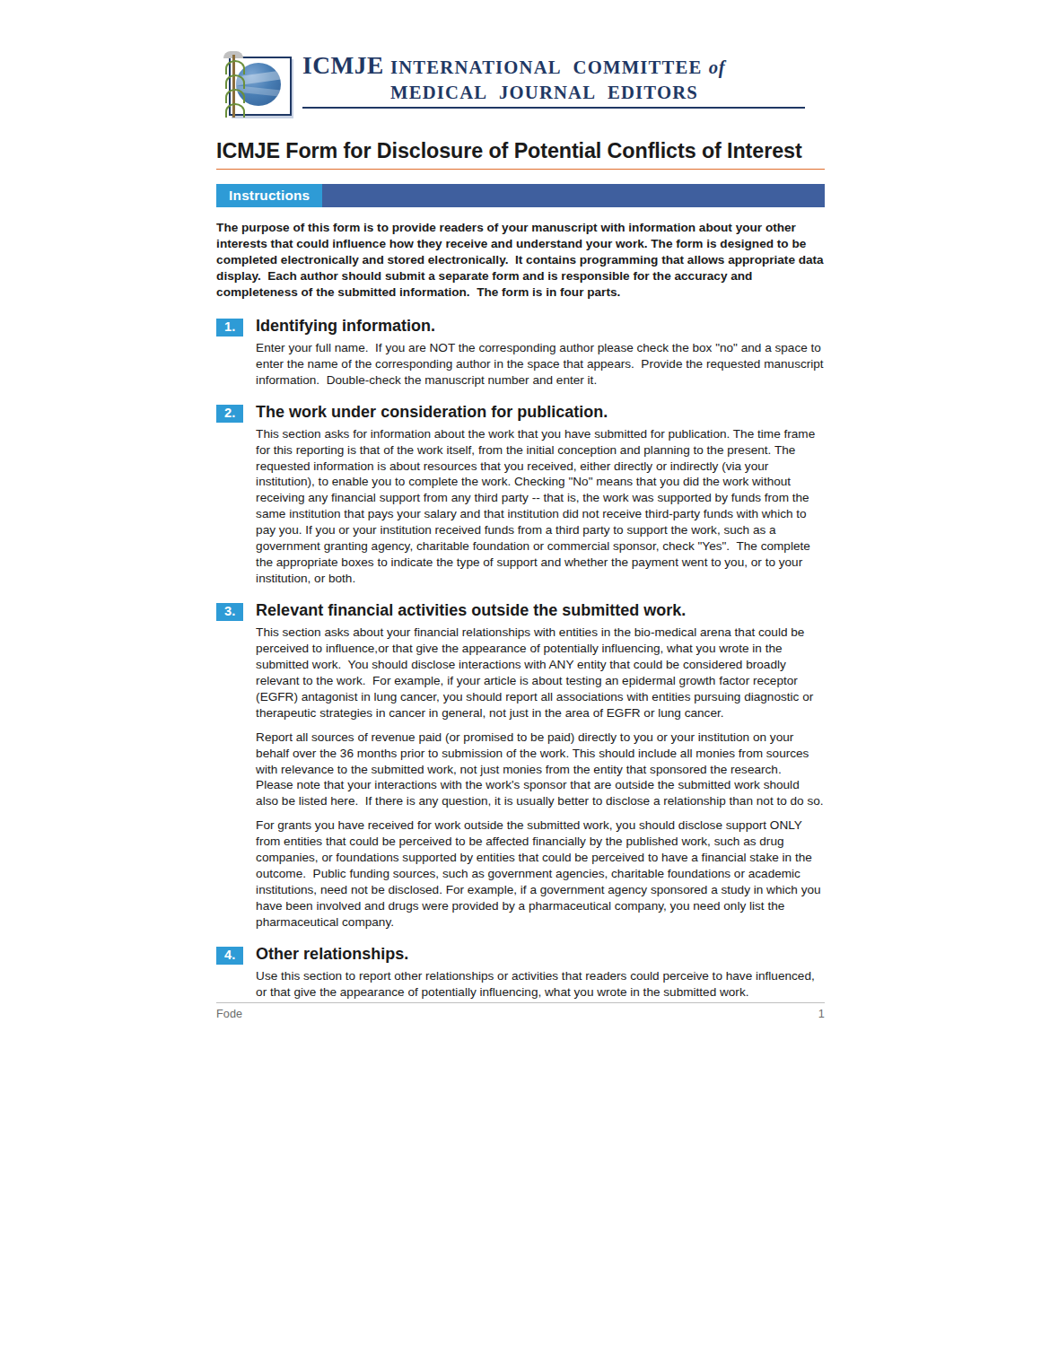ICMJE INTERNATIONAL COMMITTEE of
ICMJE MEDICAL JOURNAL EDITORS
ICMJE Form for Disclosure of Potential Conflicts of Interest
Instructions
The purpose of this form is to provide readers of your manuscript with information about your other interests that could influence how they receive and understand your work. The form is designed to be completed electronically and stored electronically. It contains programming that allows appropriate data display. Each author should submit a separate form and is responsible for the accuracy and completeness of the submitted information. The form is in four parts.
1.
Identifying information.
Enter your full name. If you are NOT the corresponding author please check the box "no" and a space to enter the name of the corresponding author in the space that appears. Provide the requested manuscript information. Double-check the manuscript number and enter it.
2.
The work under consideration for publication.
This section asks for information about the work that you have submitted for publication. The time frame for this reporting is that of the work itself, from the initial conception and planning to the present. The requested information is about resources that you received, either directly or indirectly (via your institution), to enable you to complete the work. Checking "No" means that you did the work without receiving any financial support from any third party -- that is, the work was supported by funds from the same institution that pays your salary and that institution did not receive third-party funds with which to pay you. If you or your institution received funds from a third party to support the work, such as a government granting agency, charitable foundation or commercial sponsor, check "Yes". The complete the appropriate boxes to indicate the type of support and whether the payment went to you, or to your institution, or both.
3.
Relevant financial activities outside the submitted work.
This section asks about your financial relationships with entities in the bio-medical arena that could be perceived to influence,or that give the appearance of potentially influencing, what you wrote in the submitted work. You should disclose interactions with ANY entity that could be considered broadly relevant to the work. For example, if your article is about testing an epidermal growth factor receptor (EGFR) antagonist in lung cancer, you should report all associations with entities pursuing diagnostic or therapeutic strategies in cancer in general, not just in the area of EGFR or lung cancer.
Report all sources of revenue paid (or promised to be paid) directly to you or your institution on your behalf over the 36 months prior to submission of the work. This should include all monies from sources with relevance to the submitted work, not just monies from the entity that sponsored the research. Please note that your interactions with the work's sponsor that are outside the submitted work should also be listed here. If there is any question, it is usually better to disclose a relationship than not to do so.
For grants you have received for work outside the submitted work, you should disclose support ONLY from entities that could be perceived to be affected financially by the published work, such as drug companies, or foundations supported by entities that could be perceived to have a financial stake in the outcome. Public funding sources, such as government agencies, charitable foundations or academic institutions, need not be disclosed. For example, if a government agency sponsored a study in which you have been involved and drugs were provided by a pharmaceutical company, you need only list the pharmaceutical company.
4.
Other relationships.
Use this section to report other relationships or activities that readers could perceive to have influenced, or that give the appearance of potentially influencing, what you wrote in the submitted work.
Fode
1